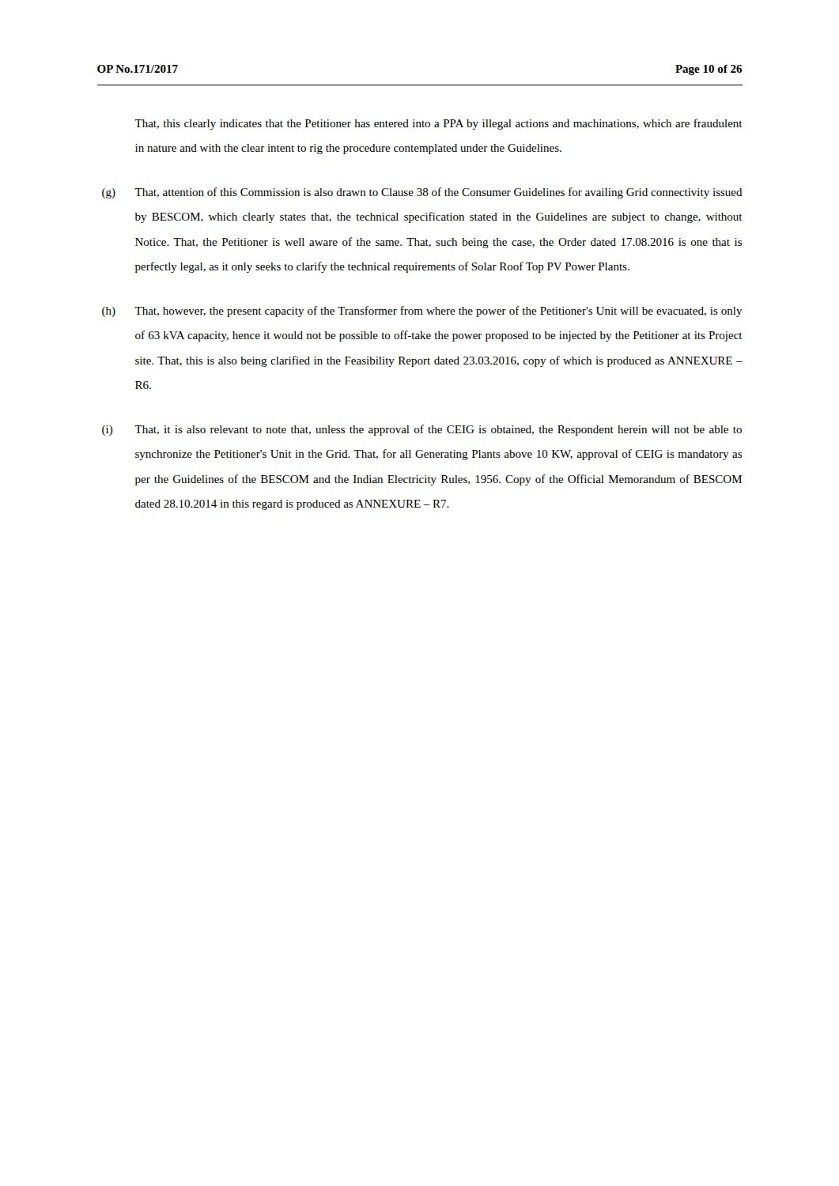OP No.171/2017 Page 10 of 26
That, this clearly indicates that the Petitioner has entered into a PPA by illegal actions and machinations, which are fraudulent in nature and with the clear intent to rig the procedure contemplated under the Guidelines.
(g)
That, attention of this Commission is also drawn to Clause 38 of the Consumer Guidelines for availing Grid connectivity issued by BESCOM, which clearly states that, the technical specification stated in the Guidelines are subject to change, without Notice. That, the Petitioner is well aware of the same. That, such being the case, the Order dated 17.08.2016 is one that is perfectly legal, as it only seeks to clarify the technical requirements of Solar Roof Top PV Power Plants.
(h)
That, however, the present capacity of the Transformer from where the power of the Petitioner's Unit will be evacuated, is only of 63 kVA capacity, hence it would not be possible to off-take the power proposed to be injected by the Petitioner at its Project site. That, this is also being clarified in the Feasibility Report dated 23.03.2016, copy of which is produced as ANNEXURE – R6.
(i)
That, it is also relevant to note that, unless the approval of the CEIG is obtained, the Respondent herein will not be able to synchronize the Petitioner's Unit in the Grid. That, for all Generating Plants above 10 KW, approval of CEIG is mandatory as per the Guidelines of the BESCOM and the Indian Electricity Rules, 1956. Copy of the Official Memorandum of BESCOM dated 28.10.2014 in this regard is produced as ANNEXURE – R7.